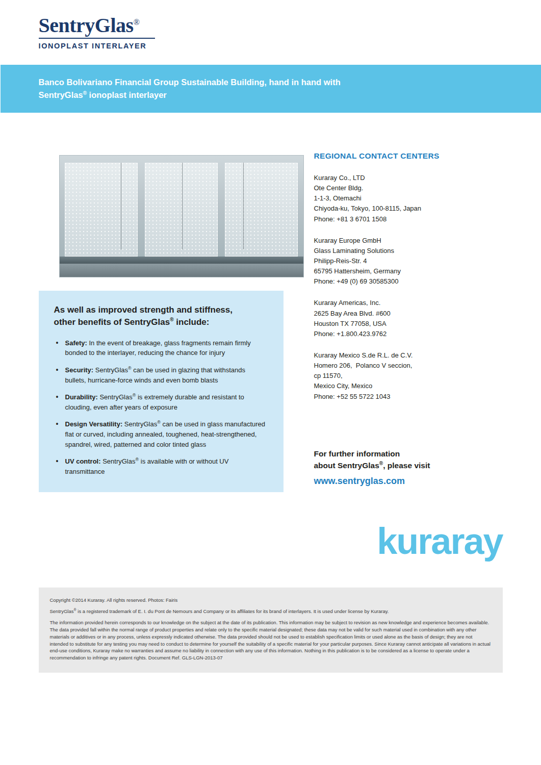SentryGlas®
Ionoplast Interlayer
Banco Bolivariano Financial Group Sustainable Building, hand in hand with
SentryGlas® ionoplast interlayer
As well as improved strength and stiffness,
other benefits of SentryGlas® include:
Safety: In the event of breakage, glass fragments remain firmly bonded to the interlayer, reducing the chance for injury
Security: SentryGlas® can be used in glazing that withstands bullets, hurricane-force winds and even bomb blasts
Durability: SentryGlas® is extremely durable and resistant to clouding, even after years of exposure
Design Versatility: SentryGlas® can be used in glass manufactured flat or curved, including annealed, toughened, heat-strengthened, spandrel, wired, patterned and color tinted glass
UV control: SentryGlas® is available with or without UV transmittance
Regional Contact Centers
Kuraray Co., LTD
Ote Center Bldg.
1-1-3, Otemachi
Chiyoda-ku, Tokyo, 100-8115, Japan
Phone: +81 3 6701 1508
Kuraray Europe GmbH
Glass Laminating Solutions
Philipp-Reis-Str. 4
65795 Hattersheim, Germany
Phone: +49 (0) 69 30585300
Kuraray Americas, Inc.
2625 Bay Area Blvd. #600
Houston TX 77058, USA
Phone: +1.800.423.9762
Kuraray Mexico S.de R.L. de C.V.
Homero 206, Polanco V seccion,
cp 11570,
Mexico City, Mexico
Phone: +52 55 5722 1043
For further information
about SentryGlas®, please visit
www.sentryglas.com
kuraray
Copyright ©2014 Kuraray. All rights reserved. Photos: Fairis
SentryGlas® is a registered trademark of E. I. du Pont de Nemours and Company or its affiliates for its brand of interlayers. It is used under license by Kuraray.
The information provided herein corresponds to our knowledge on the subject at the date of its publication. This information may be subject to revision as new knowledge and experience becomes available. The data provided fall within the normal range of product properties and relate only to the specific material designated; these data may not be valid for such material used in combination with any other materials or additives or in any process, unless expressly indicated otherwise. The data provided should not be used to establish specification limits or used alone as the basis of design; they are not intended to substitute for any testing you may need to conduct to determine for yourself the suitability of a specific material for your particular purposes. Since Kuraray cannot anticipate all variations in actual end-use conditions, Kuraray make no warranties and assume no liability in connection with any use of this information. Nothing in this publication is to be considered as a license to operate under a recommendation to infringe any patent rights. Document Ref. GLS-LGN-2013-07